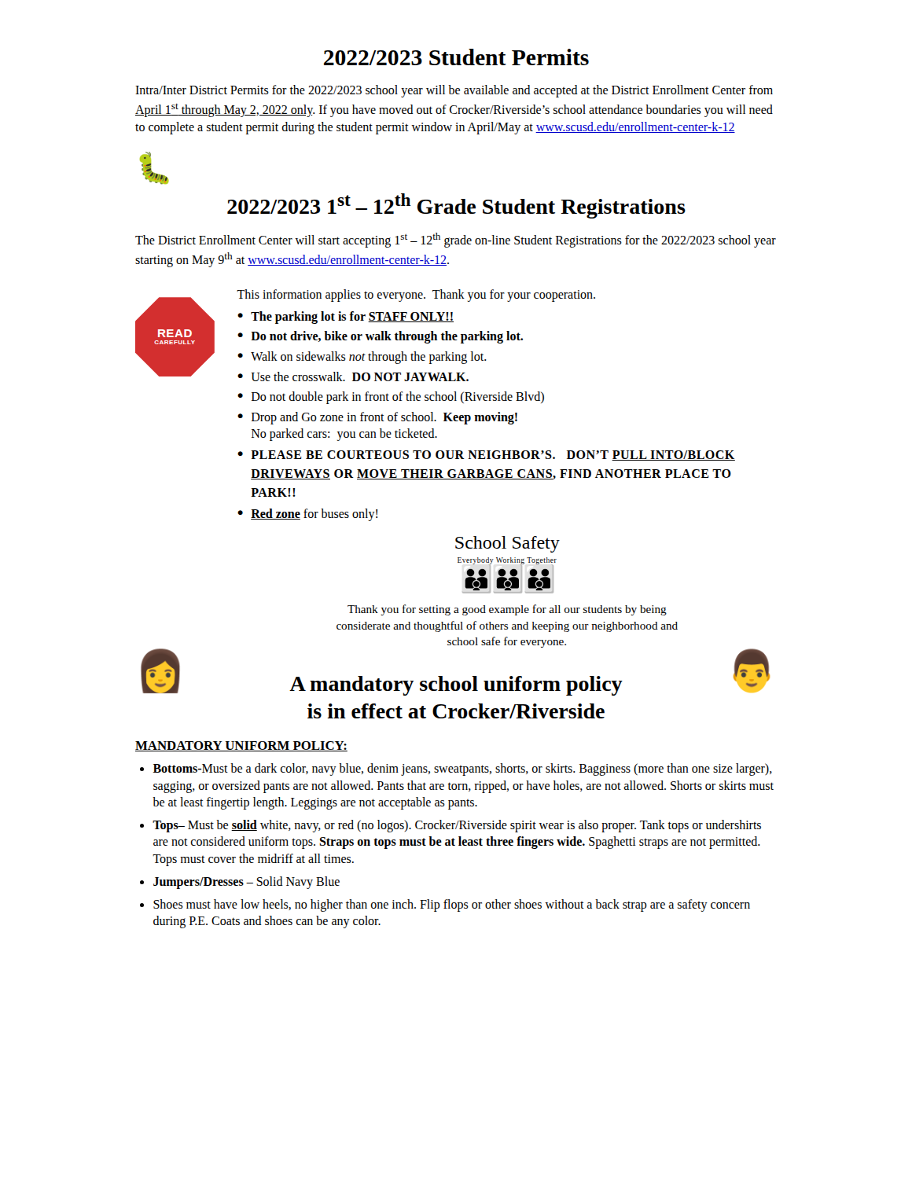2022/2023 Student Permits
Intra/Inter District Permits for the 2022/2023 school year will be available and accepted at the District Enrollment Center from April 1st through May 2, 2022 only. If you have moved out of Crocker/Riverside’s school attendance boundaries you will need to complete a student permit during the student permit window in April/May at www.scusd.edu/enrollment-center-k-12
🐛
2022/2023 1st – 12th Grade Student Registrations
The District Enrollment Center will start accepting 1st – 12th grade on-line Student Registrations for the 2022/2023 school year starting on May 9th at www.scusd.edu/enrollment-center-k-12.
READ CAREFULLY
This information applies to everyone. Thank you for your cooperation.
The parking lot is for STAFF ONLY!!
Do not drive, bike or walk through the parking lot.
Walk on sidewalks not through the parking lot.
Use the crosswalk. Do not jaywalk.
Do not double park in front of the school (Riverside Blvd)
Drop and Go zone in front of school. Keep moving!
No parked cars: you can be ticketed.
Please be courteous to our neighbor’s. Don’t pull into/block driveways or move their garbage cans, find another place to park!!
Red zone for buses only!
School Safety
Everybody Working Together
👪👪👪
Thank you for setting a good example for all our students by being considerate and thoughtful of others and keeping our neighborhood and school safe for everyone.
👩 👨
A mandatory school uniform policy
is in effect at Crocker/Riverside
Mandatory Uniform Policy:
Bottoms-Must be a dark color, navy blue, denim jeans, sweatpants, shorts, or skirts. Bagginess (more than one size larger), sagging, or oversized pants are not allowed. Pants that are torn, ripped, or have holes, are not allowed. Shorts or skirts must be at least fingertip length. Leggings are not acceptable as pants.
Tops– Must be solid white, navy, or red (no logos). Crocker/Riverside spirit wear is also proper. Tank tops or undershirts are not considered uniform tops. Straps on tops must be at least three fingers wide. Spaghetti straps are not permitted. Tops must cover the midriff at all times.
Jumpers/Dresses – Solid Navy Blue
Shoes must have low heels, no higher than one inch. Flip flops or other shoes without a back strap are a safety concern during P.E. Coats and shoes can be any color.